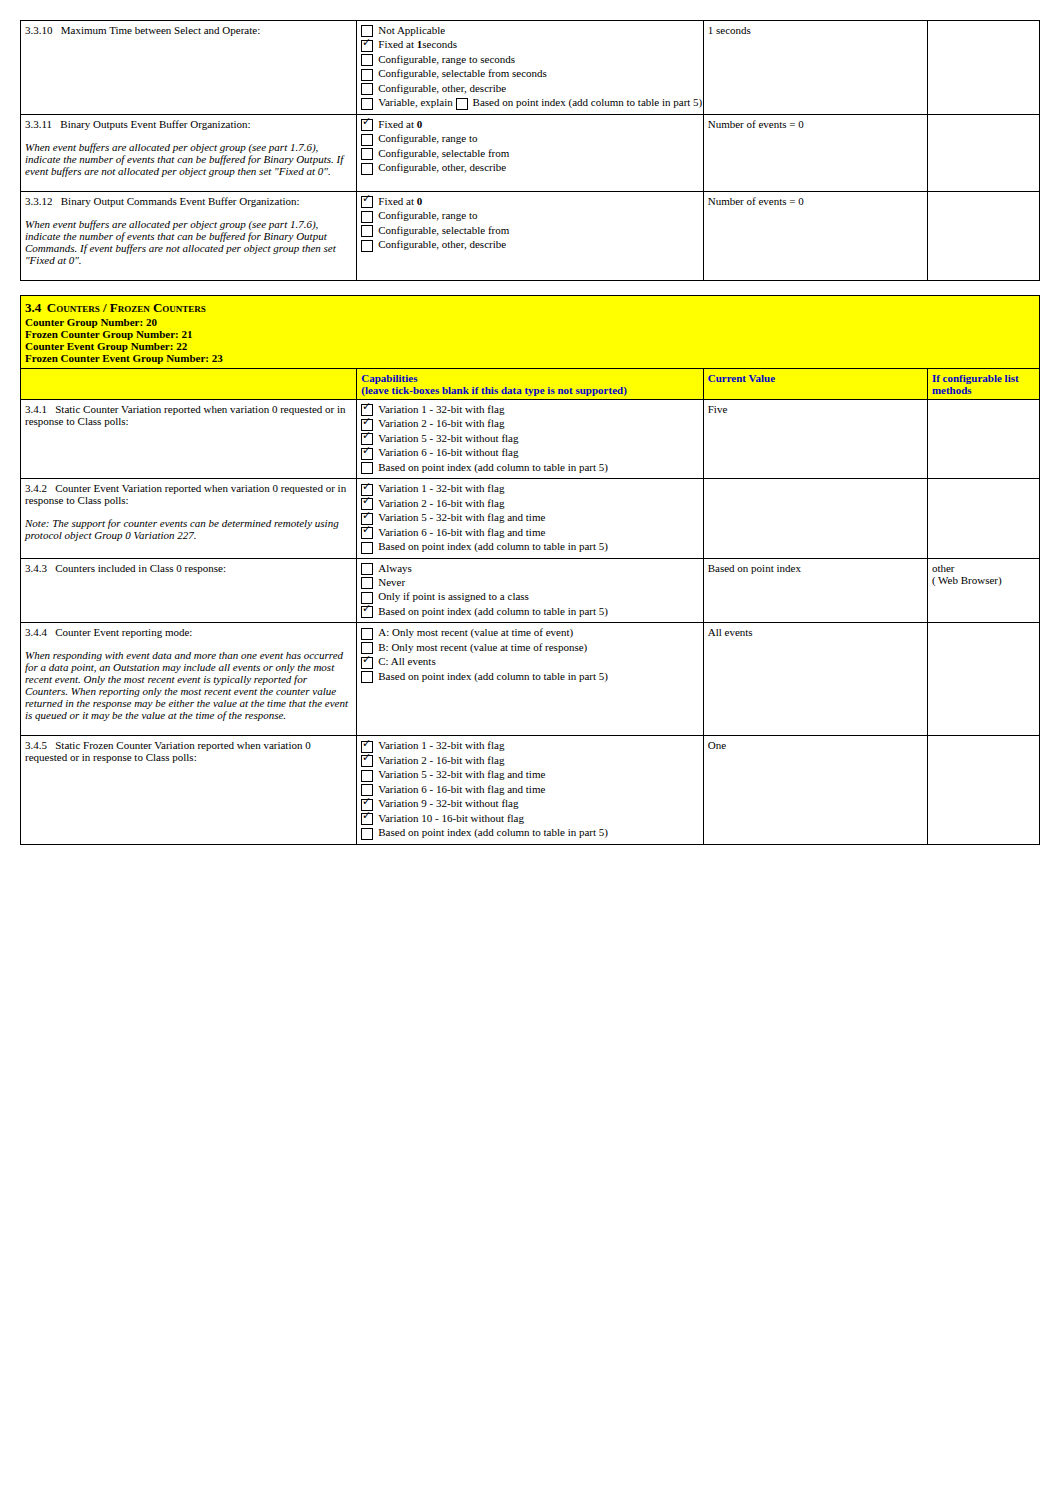| 3.3.10 Maximum Time between Select and Operate: | Not Applicable Fixed at 1 seconds Configurable, range to seconds Configurable, selectable from seconds Configurable, other, describe Variable, explain Based on point index (add column to table in part 5) | 1 seconds | |
| 3.3.11 Binary Outputs Event Buffer Organization: When event buffers are allocated per object group (see part 1.7.6), indicate the number of events that can be buffered for Binary Outputs. If event buffers are not allocated per object group then set "Fixed at 0". | Fixed at 0 Configurable, range to Configurable, selectable from Configurable, other, describe | Number of events = 0 | |
| 3.3.12 Binary Output Commands Event Buffer Organization: When event buffers are allocated per object group (see part 1.7.6), indicate the number of events that can be buffered for Binary Output Commands. If event buffers are not allocated per object group then set "Fixed at 0". | Fixed at 0 Configurable, range to Configurable, selectable from Configurable, other, describe | Number of events = 0 | |
| 3.4 Counters / Frozen Counters Counter Group Number: 20 Frozen Counter Group Number: 21 Counter Event Group Number: 22 Frozen Counter Event Group Number: 23 |
| | Capabilities (leave tick-boxes blank if this data type is not supported) | Current Value | If configurable list methods |
| 3.4.1 Static Counter Variation reported when variation 0 requested or in response to Class polls: | Variation 1 - 32-bit with flag Variation 2 - 16-bit with flag Variation 5 - 32-bit without flag Variation 6 - 16-bit without flag Based on point index (add column to table in part 5) | Five | |
| 3.4.2 Counter Event Variation reported when variation 0 requested or in response to Class polls: Note: The support for counter events can be determined remotely using protocol object Group 0 Variation 227. | Variation 1 - 32-bit with flag Variation 2 - 16-bit with flag Variation 5 - 32-bit with flag and time Variation 6 - 16-bit with flag and time Based on point index (add column to table in part 5) | | |
| 3.4.3 Counters included in Class 0 response: | Always Never Only if point is assigned to a class Based on point index (add column to table in part 5) | Based on point index | other ( Web Browser) |
| 3.4.4 Counter Event reporting mode: When responding with event data and more than one event has occurred for a data point, an Outstation may include all events or only the most recent event. Only the most recent event is typically reported for Counters. When reporting only the most recent event the counter value returned in the response may be either the value at the time that the event is queued or it may be the value at the time of the response. | A: Only most recent (value at time of event) B: Only most recent (value at time of response) C: All events Based on point index (add column to table in part 5) | All events | |
| 3.4.5 Static Frozen Counter Variation reported when variation 0 requested or in response to Class polls: | Variation 1 - 32-bit with flag Variation 2 - 16-bit with flag Variation 5 - 32-bit with flag and time Variation 6 - 16-bit with flag and time Variation 9 - 32-bit without flag Variation 10 - 16-bit without flag Based on point index (add column to table in part 5) | One | |